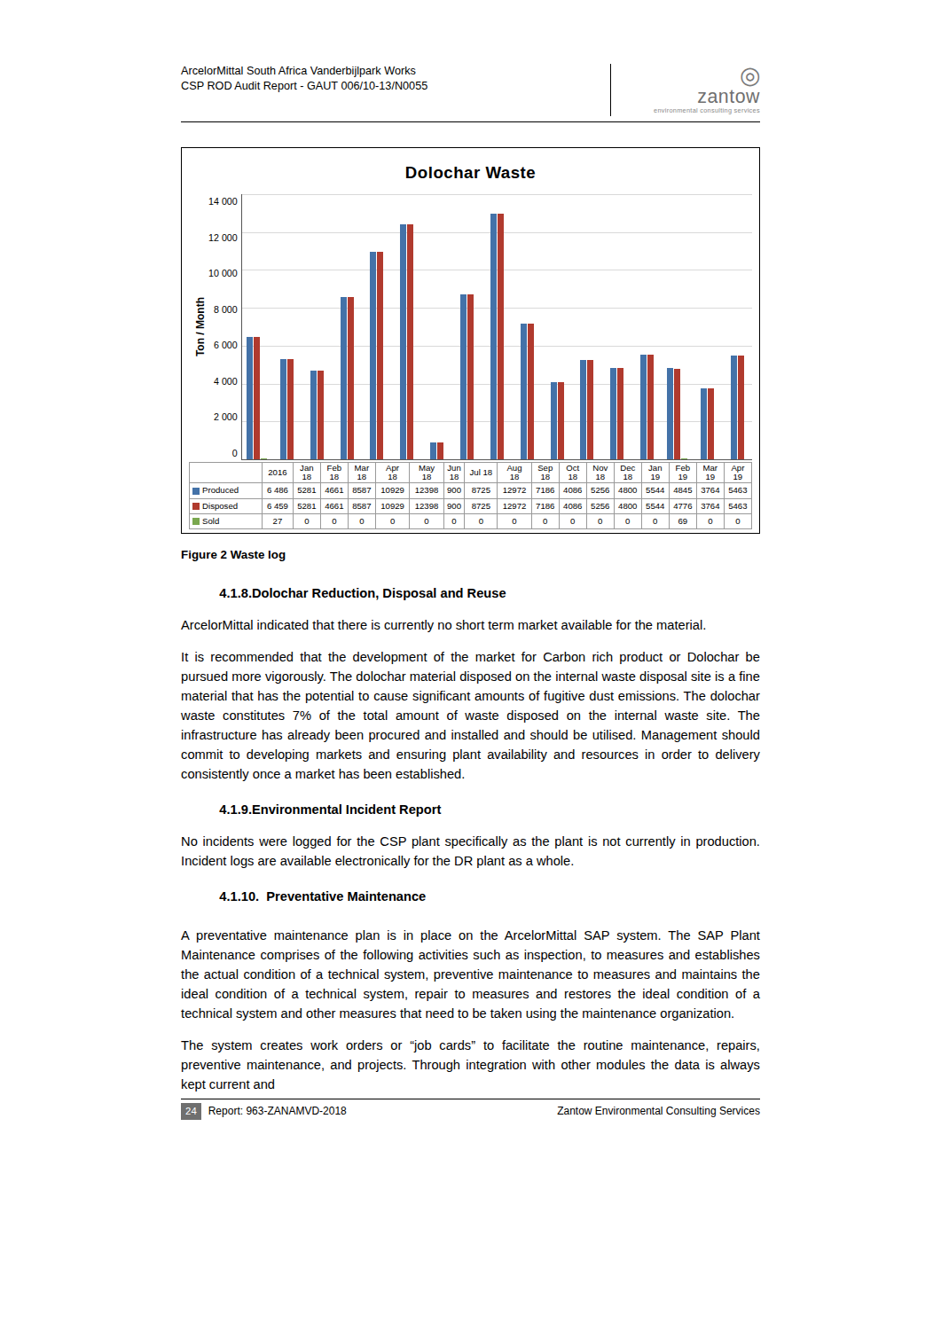ArcelorMittal South Africa Vanderbijlpark Works
CSP ROD Audit Report - GAUT 006/10-13/N0055
◎
zantow
environmental consulting services
Dolochar Waste
Ton / Month
14 000
12 000
10 000
8 000
6 000
4 000
2 000
0
| | 2016 | Jan 18 | Feb 18 | Mar 18 | Apr 18 | May 18 | Jun 18 | Jul 18 | Aug 18 | Sep 18 | Oct 18 | Nov 18 | Dec 18 | Jan 19 | Feb 19 | Mar 19 | Apr 19 |
| --- | --- | --- | --- | --- | --- | --- | --- | --- | --- | --- | --- | --- | --- | --- | --- | --- | --- |
| Produced | 6 486 | 5281 | 4661 | 8587 | 10929 | 12398 | 900 | 8725 | 12972 | 7186 | 4086 | 5256 | 4800 | 5544 | 4845 | 3764 | 5463 |
| Disposed | 6 459 | 5281 | 4661 | 8587 | 10929 | 12398 | 900 | 8725 | 12972 | 7186 | 4086 | 5256 | 4800 | 5544 | 4776 | 3764 | 5463 |
| Sold | 27 | 0 | 0 | 0 | 0 | 0 | 0 | 0 | 0 | 0 | 0 | 0 | 0 | 0 | 69 | 0 | 0 |
Figure 2 Waste log
4.1.8.Dolochar Reduction, Disposal and Reuse
ArcelorMittal indicated that there is currently no short term market available for the material.
It is recommended that the development of the market for Carbon rich product or Dolochar be pursued more vigorously. The dolochar material disposed on the internal waste disposal site is a fine material that has the potential to cause significant amounts of fugitive dust emissions. The dolochar waste constitutes 7% of the total amount of waste disposed on the internal waste site. The infrastructure has already been procured and installed and should be utilised. Management should commit to developing markets and ensuring plant availability and resources in order to delivery consistently once a market has been established.
4.1.9.Environmental Incident Report
No incidents were logged for the CSP plant specifically as the plant is not currently in production. Incident logs are available electronically for the DR plant as a whole.
4.1.10. Preventative Maintenance
A preventative maintenance plan is in place on the ArcelorMittal SAP system. The SAP Plant Maintenance comprises of the following activities such as inspection, to measures and establishes the actual condition of a technical system, preventive maintenance to measures and maintains the ideal condition of a technical system, repair to measures and restores the ideal condition of a technical system and other measures that need to be taken using the maintenance organization.
The system creates work orders or “job cards” to facilitate the routine maintenance, repairs, preventive maintenance, and projects. Through integration with other modules the data is always kept current and
24 Report: 963-ZANAMVD-2018 Zantow Environmental Consulting Services